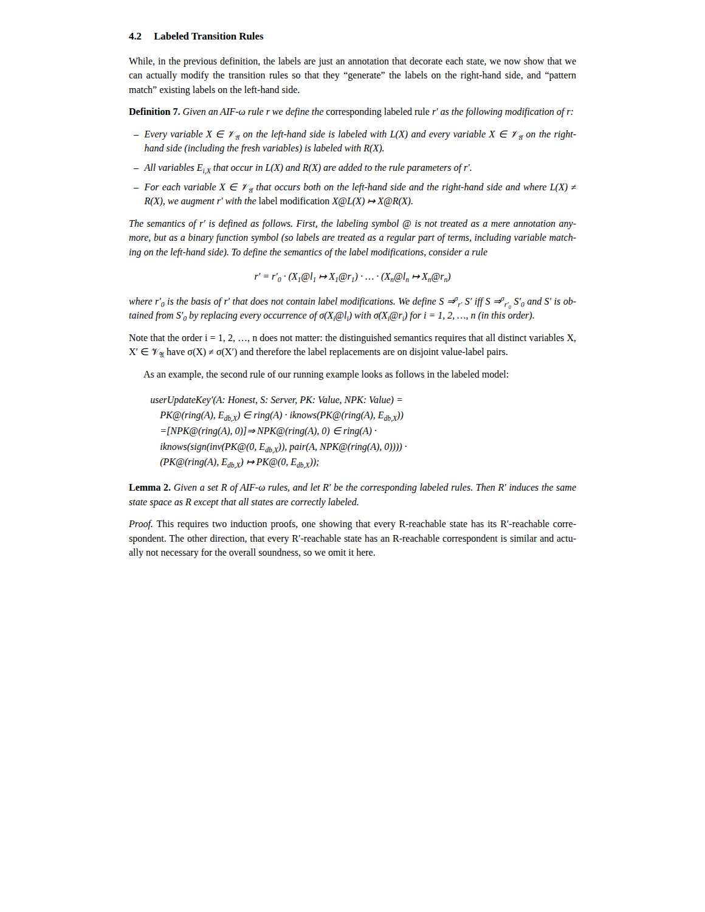4.2 Labeled Transition Rules
While, in the previous definition, the labels are just an annotation that decorate each state, we now show that we can actually modify the transition rules so that they “generate” the labels on the right-hand side, and “pattern match” existing labels on the left-hand side.
Definition 7. Given an AIF-ω rule r we define the corresponding labeled rule r′ as the following modification of r:
Every variable X ∈ 𝒱𝔄 on the left-hand side is labeled with L(X) and every variable X ∈ 𝒱𝔄 on the right-hand side (including the fresh variables) is labeled with R(X).
All variables Ei,X that occur in L(X) and R(X) are added to the rule parameters of r′.
For each variable X ∈ 𝒱𝔄 that occurs both on the left-hand side and the right-hand side and where L(X) ≠ R(X), we augment r′ with the label modification X@L(X) ↦ X@R(X).
The semantics of r′ is defined as follows. First, the labeling symbol @ is not treated as a mere annotation anymore, but as a binary function symbol (so labels are treated as a regular part of terms, including variable matching on the left-hand side). To define the semantics of the label modifications, consider a rule
r′ = r′0 · (X1@l1 ↦ X1@r1) · … · (Xn@ln ↦ Xn@rn)
where r′0 is the basis of r′ that does not contain label modifications. We define S ⇒σr′ S′ iff S ⇒σr′0 S′0 and S′ is obtained from S′0 by replacing every occurrence of σ(Xi@li) with σ(Xi@ri) for i = 1, 2, …, n (in this order).
Note that the order i = 1, 2, …, n does not matter: the distinguished semantics requires that all distinct variables X, X′ ∈ 𝒱𝔄 have σ(X) ≠ σ(X′) and therefore the label replacements are on disjoint value-label pairs.
As an example, the second rule of our running example looks as follows in the labeled model:
userUpdateKey′(A: Honest, S: Server, PK: Value, NPK: Value) =
PK@(ring(A), Edb,X) ∈ ring(A) · iknows(PK@(ring(A), Edb,X))
=[NPK@(ring(A), 0)]⇒ NPK@(ring(A), 0) ∈ ring(A) ·
iknows(sign(inv(PK@(0, Edb,X)), pair(A, NPK@(ring(A), 0)))) ·
(PK@(ring(A), Edb,X) ↦ PK@(0, Edb,X));
Lemma 2. Given a set R of AIF-ω rules, and let R′ be the corresponding labeled rules. Then R′ induces the same state space as R except that all states are correctly labeled.
Proof. This requires two induction proofs, one showing that every R-reachable state has its R′-reachable correspondent. The other direction, that every R′-reachable state has an R-reachable correspondent is similar and actually not necessary for the overall soundness, so we omit it here.